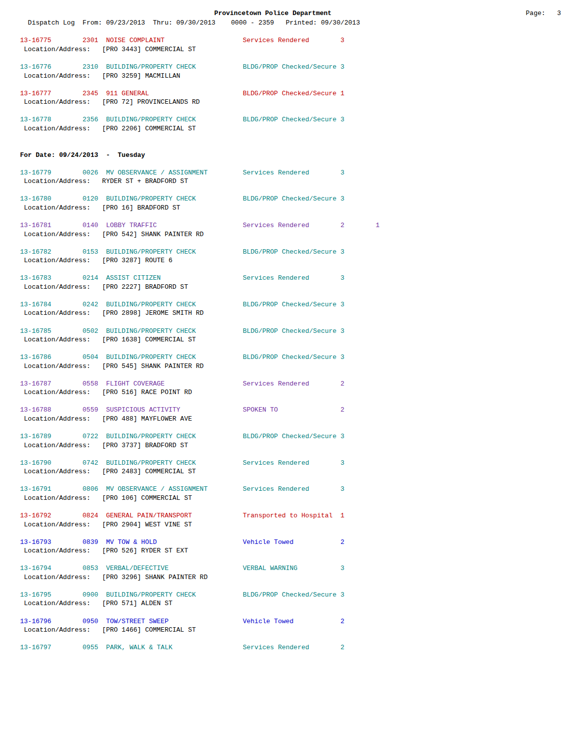Provincetown Police Department
Page: 3
  Dispatch Log  From: 09/23/2013  Thru: 09/30/2013    0000 - 2359   Printed: 09/30/2013
13-16775        2301  NOISE COMPLAINT                    Services Rendered        3
 Location/Address:   [PRO 3443] COMMERCIAL ST

13-16776        2310  BUILDING/PROPERTY CHECK            BLDG/PROP Checked/Secure 3
 Location/Address:   [PRO 3259] MACMILLAN

13-16777        2345  911 GENERAL                        BLDG/PROP Checked/Secure 1
 Location/Address:   [PRO 72] PROVINCELANDS RD

13-16778        2356  BUILDING/PROPERTY CHECK            BLDG/PROP Checked/Secure 3
 Location/Address:   [PRO 2206] COMMERCIAL ST


For Date: 09/24/2013  -  Tuesday

13-16779        0026  MV OBSERVANCE / ASSIGNMENT         Services Rendered        3
 Location/Address:   RYDER ST + BRADFORD ST

13-16780        0120  BUILDING/PROPERTY CHECK            BLDG/PROP Checked/Secure 3
 Location/Address:   [PRO 16] BRADFORD ST

13-16781        0140  LOBBY TRAFFIC                      Services Rendered        2        1
 Location/Address:   [PRO 542] SHANK PAINTER RD

13-16782        0153  BUILDING/PROPERTY CHECK            BLDG/PROP Checked/Secure 3
 Location/Address:   [PRO 3287] ROUTE 6

13-16783        0214  ASSIST CITIZEN                     Services Rendered        3
 Location/Address:   [PRO 2227] BRADFORD ST

13-16784        0242  BUILDING/PROPERTY CHECK            BLDG/PROP Checked/Secure 3
 Location/Address:   [PRO 2898] JEROME SMITH RD

13-16785        0502  BUILDING/PROPERTY CHECK            BLDG/PROP Checked/Secure 3
 Location/Address:   [PRO 1638] COMMERCIAL ST

13-16786        0504  BUILDING/PROPERTY CHECK            BLDG/PROP Checked/Secure 3
 Location/Address:   [PRO 545] SHANK PAINTER RD

13-16787        0558  FLIGHT COVERAGE                    Services Rendered        2
 Location/Address:   [PRO 516] RACE POINT RD

13-16788        0559  SUSPICIOUS ACTIVITY                SPOKEN TO                2
 Location/Address:   [PRO 488] MAYFLOWER AVE

13-16789        0722  BUILDING/PROPERTY CHECK            BLDG/PROP Checked/Secure 3
 Location/Address:   [PRO 3737] BRADFORD ST

13-16790        0742  BUILDING/PROPERTY CHECK            Services Rendered        3
 Location/Address:   [PRO 2483] COMMERCIAL ST

13-16791        0806  MV OBSERVANCE / ASSIGNMENT         Services Rendered        3
 Location/Address:   [PRO 106] COMMERCIAL ST

13-16792        0824  GENERAL PAIN/TRANSPORT             Transported to Hospital  1
 Location/Address:   [PRO 2904] WEST VINE ST

13-16793        0839  MV TOW & HOLD                      Vehicle Towed            2
 Location/Address:   [PRO 526] RYDER ST EXT

13-16794        0853  VERBAL/DEFECTIVE                   VERBAL WARNING           3
 Location/Address:   [PRO 3296] SHANK PAINTER RD

13-16795        0900  BUILDING/PROPERTY CHECK            BLDG/PROP Checked/Secure 3
 Location/Address:   [PRO 571] ALDEN ST

13-16796        0950  TOW/STREET SWEEP                   Vehicle Towed            2
 Location/Address:   [PRO 1466] COMMERCIAL ST

13-16797        0955  PARK, WALK & TALK                  Services Rendered        2